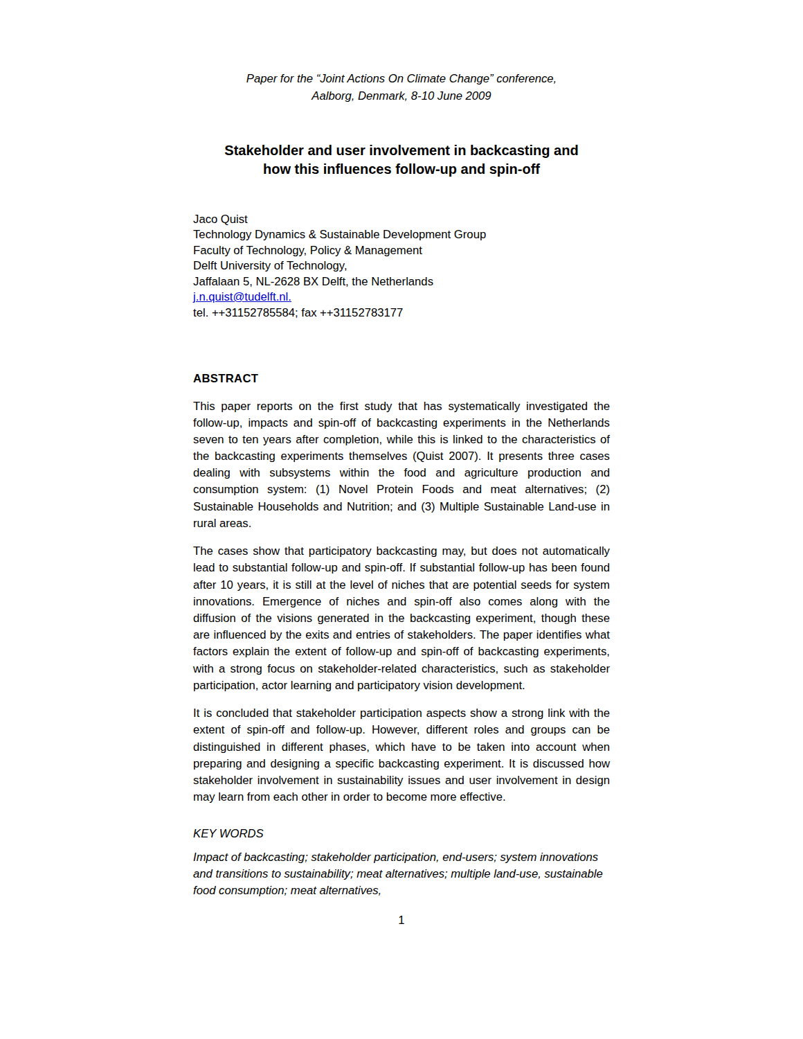Paper for the “Joint Actions On Climate Change” conference,
Aalborg, Denmark, 8-10 June 2009
Stakeholder and user involvement in backcasting and how this influences follow-up and spin-off
Jaco Quist
Technology Dynamics & Sustainable Development Group
Faculty of Technology, Policy & Management
Delft University of Technology,
Jaffalaan 5, NL-2628 BX Delft, the Netherlands
j.n.quist@tudelft.nl.
tel. ++31152785584; fax ++31152783177
ABSTRACT
This paper reports on the first study that has systematically investigated the follow-up, impacts and spin-off of backcasting experiments in the Netherlands seven to ten years after completion, while this is linked to the characteristics of the backcasting experiments themselves (Quist 2007). It presents three cases dealing with subsystems within the food and agriculture production and consumption system: (1) Novel Protein Foods and meat alternatives; (2) Sustainable Households and Nutrition; and (3) Multiple Sustainable Land-use in rural areas.
The cases show that participatory backcasting may, but does not automatically lead to substantial follow-up and spin-off. If substantial follow-up has been found after 10 years, it is still at the level of niches that are potential seeds for system innovations. Emergence of niches and spin-off also comes along with the diffusion of the visions generated in the backcasting experiment, though these are influenced by the exits and entries of stakeholders. The paper identifies what factors explain the extent of follow-up and spin-off of backcasting experiments, with a strong focus on stakeholder-related characteristics, such as stakeholder participation, actor learning and participatory vision development.
It is concluded that stakeholder participation aspects show a strong link with the extent of spin-off and follow-up. However, different roles and groups can be distinguished in different phases, which have to be taken into account when preparing and designing a specific backcasting experiment. It is discussed how stakeholder involvement in sustainability issues and user involvement in design may learn from each other in order to become more effective.
KEY WORDS
Impact of backcasting; stakeholder participation, end-users; system innovations and transitions to sustainability; meat alternatives; multiple land-use, sustainable food consumption; meat alternatives,
1